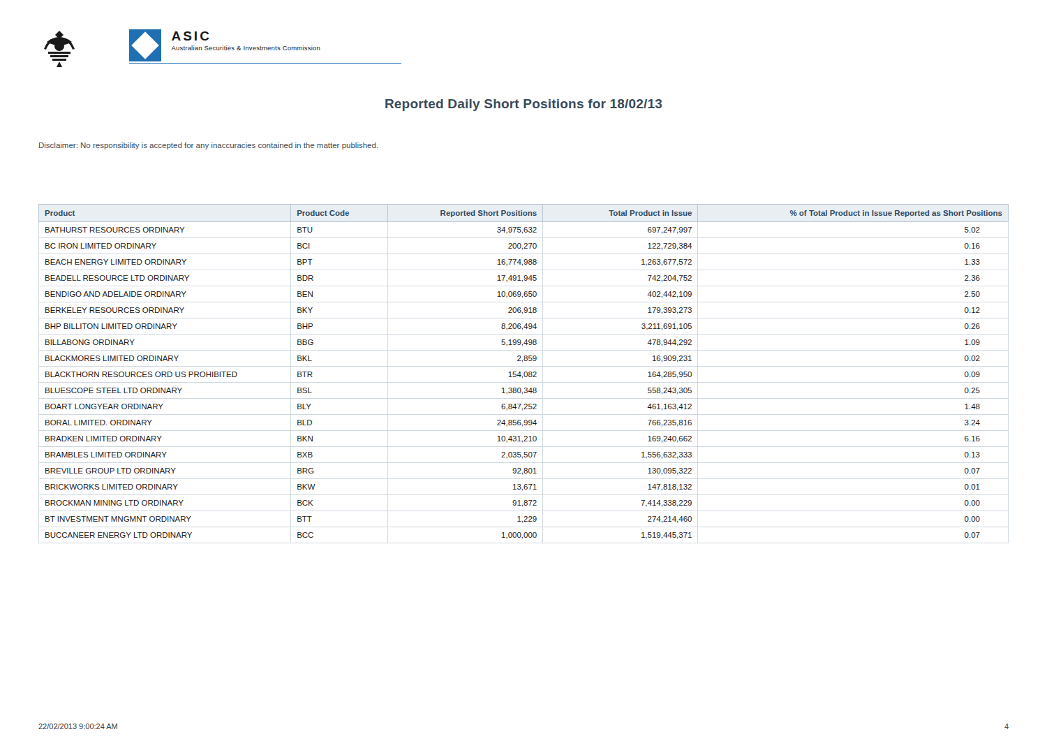ASIC
Australian Securities & Investments Commission
Reported Daily Short Positions for 18/02/13
Disclaimer: No responsibility is accepted for any inaccuracies contained in the matter published.
| Product | Product Code | Reported Short Positions | Total Product in Issue | % of Total Product in Issue Reported as Short Positions |
| --- | --- | --- | --- | --- |
| BATHURST RESOURCES ORDINARY | BTU | 34,975,632 | 697,247,997 | 5.02 |
| BC IRON LIMITED ORDINARY | BCI | 200,270 | 122,729,384 | 0.16 |
| BEACH ENERGY LIMITED ORDINARY | BPT | 16,774,988 | 1,263,677,572 | 1.33 |
| BEADELL RESOURCE LTD ORDINARY | BDR | 17,491,945 | 742,204,752 | 2.36 |
| BENDIGO AND ADELAIDE ORDINARY | BEN | 10,069,650 | 402,442,109 | 2.50 |
| BERKELEY RESOURCES ORDINARY | BKY | 206,918 | 179,393,273 | 0.12 |
| BHP BILLITON LIMITED ORDINARY | BHP | 8,206,494 | 3,211,691,105 | 0.26 |
| BILLABONG ORDINARY | BBG | 5,199,498 | 478,944,292 | 1.09 |
| BLACKMORES LIMITED ORDINARY | BKL | 2,859 | 16,909,231 | 0.02 |
| BLACKTHORN RESOURCES ORD US PROHIBITED | BTR | 154,082 | 164,285,950 | 0.09 |
| BLUESCOPE STEEL LTD ORDINARY | BSL | 1,380,348 | 558,243,305 | 0.25 |
| BOART LONGYEAR ORDINARY | BLY | 6,847,252 | 461,163,412 | 1.48 |
| BORAL LIMITED. ORDINARY | BLD | 24,856,994 | 766,235,816 | 3.24 |
| BRADKEN LIMITED ORDINARY | BKN | 10,431,210 | 169,240,662 | 6.16 |
| BRAMBLES LIMITED ORDINARY | BXB | 2,035,507 | 1,556,632,333 | 0.13 |
| BREVILLE GROUP LTD ORDINARY | BRG | 92,801 | 130,095,322 | 0.07 |
| BRICKWORKS LIMITED ORDINARY | BKW | 13,671 | 147,818,132 | 0.01 |
| BROCKMAN MINING LTD ORDINARY | BCK | 91,872 | 7,414,338,229 | 0.00 |
| BT INVESTMENT MNGMNT ORDINARY | BTT | 1,229 | 274,214,460 | 0.00 |
| BUCCANEER ENERGY LTD ORDINARY | BCC | 1,000,000 | 1,519,445,371 | 0.07 |
22/02/2013 9:00:24 AM 4